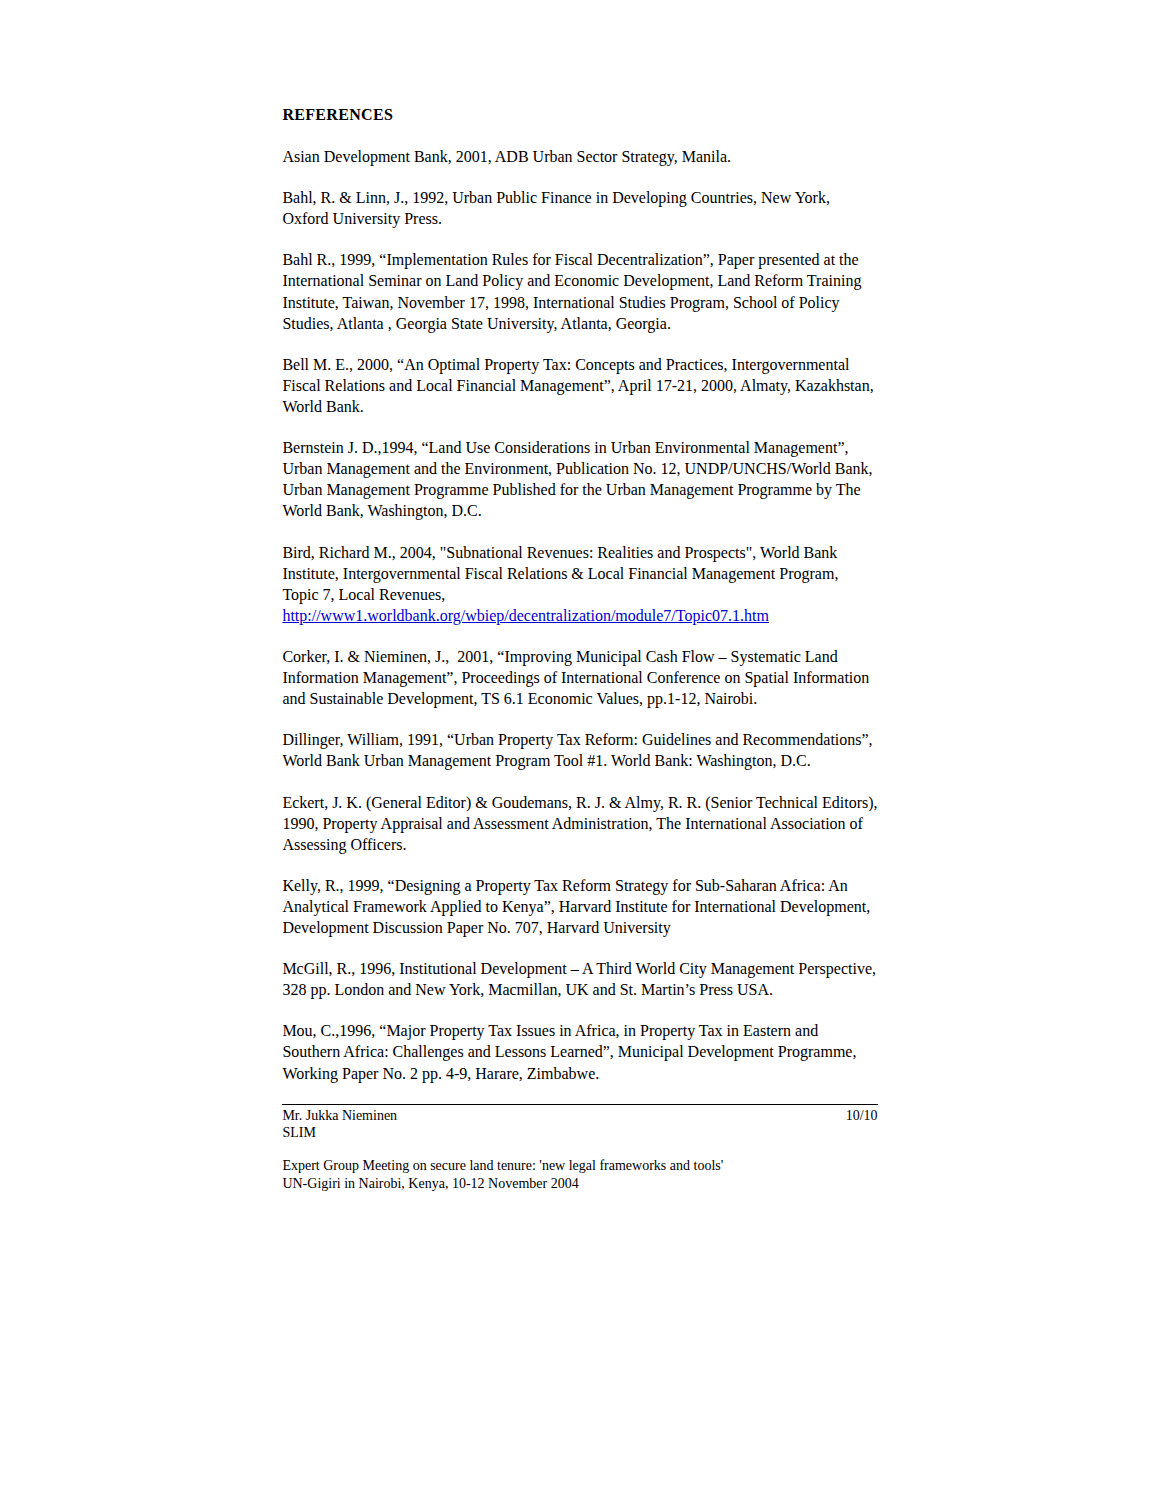REFERENCES
Asian Development Bank, 2001, ADB Urban Sector Strategy, Manila.
Bahl, R. & Linn, J., 1992, Urban Public Finance in Developing Countries, New York, Oxford University Press.
Bahl R., 1999, “Implementation Rules for Fiscal Decentralization”, Paper presented at the International Seminar on Land Policy and Economic Development, Land Reform Training Institute, Taiwan, November 17, 1998, International Studies Program, School of Policy Studies, Atlanta , Georgia State University, Atlanta, Georgia.
Bell M. E., 2000, “An Optimal Property Tax: Concepts and Practices, Intergovernmental Fiscal Relations and Local Financial Management”, April 17-21, 2000, Almaty, Kazakhstan, World Bank.
Bernstein J. D.,1994, “Land Use Considerations in Urban Environmental Management”, Urban Management and the Environment, Publication No. 12, UNDP/UNCHS/World Bank, Urban Management Programme Published for the Urban Management Programme by The World Bank, Washington, D.C.
Bird, Richard M., 2004, "Subnational Revenues: Realities and Prospects", World Bank Institute, Intergovernmental Fiscal Relations & Local Financial Management Program, Topic 7, Local Revenues,
http://www1.worldbank.org/wbiep/decentralization/module7/Topic07.1.htm
Corker, I. & Nieminen, J., 2001, “Improving Municipal Cash Flow – Systematic Land Information Management”, Proceedings of International Conference on Spatial Information and Sustainable Development, TS 6.1 Economic Values, pp.1-12, Nairobi.
Dillinger, William, 1991, “Urban Property Tax Reform: Guidelines and Recommendations”, World Bank Urban Management Program Tool #1. World Bank: Washington, D.C.
Eckert, J. K. (General Editor) & Goudemans, R. J. & Almy, R. R. (Senior Technical Editors), 1990, Property Appraisal and Assessment Administration, The International Association of Assessing Officers.
Kelly, R., 1999, “Designing a Property Tax Reform Strategy for Sub-Saharan Africa: An Analytical Framework Applied to Kenya”, Harvard Institute for International Development, Development Discussion Paper No. 707, Harvard University
McGill, R., 1996, Institutional Development – A Third World City Management Perspective, 328 pp. London and New York, Macmillan, UK and St. Martin’s Press USA.
Mou, C.,1996, “Major Property Tax Issues in Africa, in Property Tax in Eastern and Southern Africa: Challenges and Lessons Learned”, Municipal Development Programme, Working Paper No. 2 pp. 4-9, Harare, Zimbabwe.
Mr. Jukka Nieminen
SLIM
10/10
Expert Group Meeting on secure land tenure: 'new legal frameworks and tools'
UN-Gigiri in Nairobi, Kenya, 10-12 November 2004